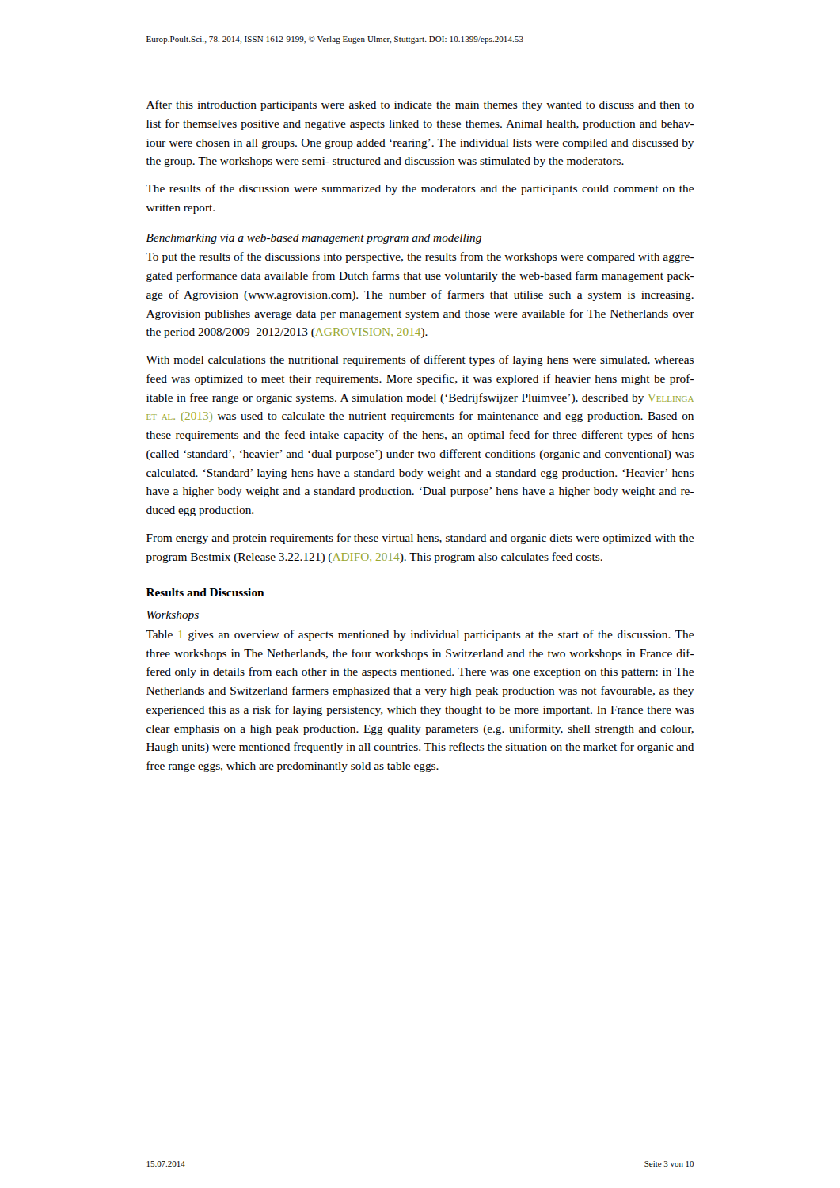Europ.Poult.Sci., 78. 2014, ISSN 1612-9199, © Verlag Eugen Ulmer, Stuttgart. DOI: 10.1399/eps.2014.53
After this introduction participants were asked to indicate the main themes they wanted to discuss and then to list for themselves positive and negative aspects linked to these themes. Animal health, production and behaviour were chosen in all groups. One group added ‘rearing’. The individual lists were compiled and discussed by the group. The workshops were semi- structured and discussion was stimulated by the moderators.
The results of the discussion were summarized by the moderators and the participants could comment on the written report.
Benchmarking via a web-based management program and modelling
To put the results of the discussions into perspective, the results from the workshops were compared with aggregated performance data available from Dutch farms that use voluntarily the web-based farm management package of Agrovision (www.agrovision.com). The number of farmers that utilise such a system is increasing. Agrovision publishes average data per management system and those were available for The Netherlands over the period 2008/2009–2012/2013 (AGROVISION, 2014).
With model calculations the nutritional requirements of different types of laying hens were simulated, whereas feed was optimized to meet their requirements. More specific, it was explored if heavier hens might be profitable in free range or organic systems. A simulation model (‘Bedrijfswijzer Pluimvee’), described by Vellinga et al. (2013) was used to calculate the nutrient requirements for maintenance and egg production. Based on these requirements and the feed intake capacity of the hens, an optimal feed for three different types of hens (called ‘standard’, ‘heavier’ and ‘dual purpose’) under two different conditions (organic and conventional) was calculated. ‘Standard’ laying hens have a standard body weight and a standard egg production. ‘Heavier’ hens have a higher body weight and a standard production. ‘Dual purpose’ hens have a higher body weight and reduced egg production.
From energy and protein requirements for these virtual hens, standard and organic diets were optimized with the program Bestmix (Release 3.22.121) (ADIFO, 2014). This program also calculates feed costs.
Results and Discussion
Workshops
Table 1 gives an overview of aspects mentioned by individual participants at the start of the discussion. The three workshops in The Netherlands, the four workshops in Switzerland and the two workshops in France differed only in details from each other in the aspects mentioned. There was one exception on this pattern: in The Netherlands and Switzerland farmers emphasized that a very high peak production was not favourable, as they experienced this as a risk for laying persistency, which they thought to be more important. In France there was clear emphasis on a high peak production. Egg quality parameters (e.g. uniformity, shell strength and colour, Haugh units) were mentioned frequently in all countries. This reflects the situation on the market for organic and free range eggs, which are predominantly sold as table eggs.
15.07.2014 Seite 3 von 10